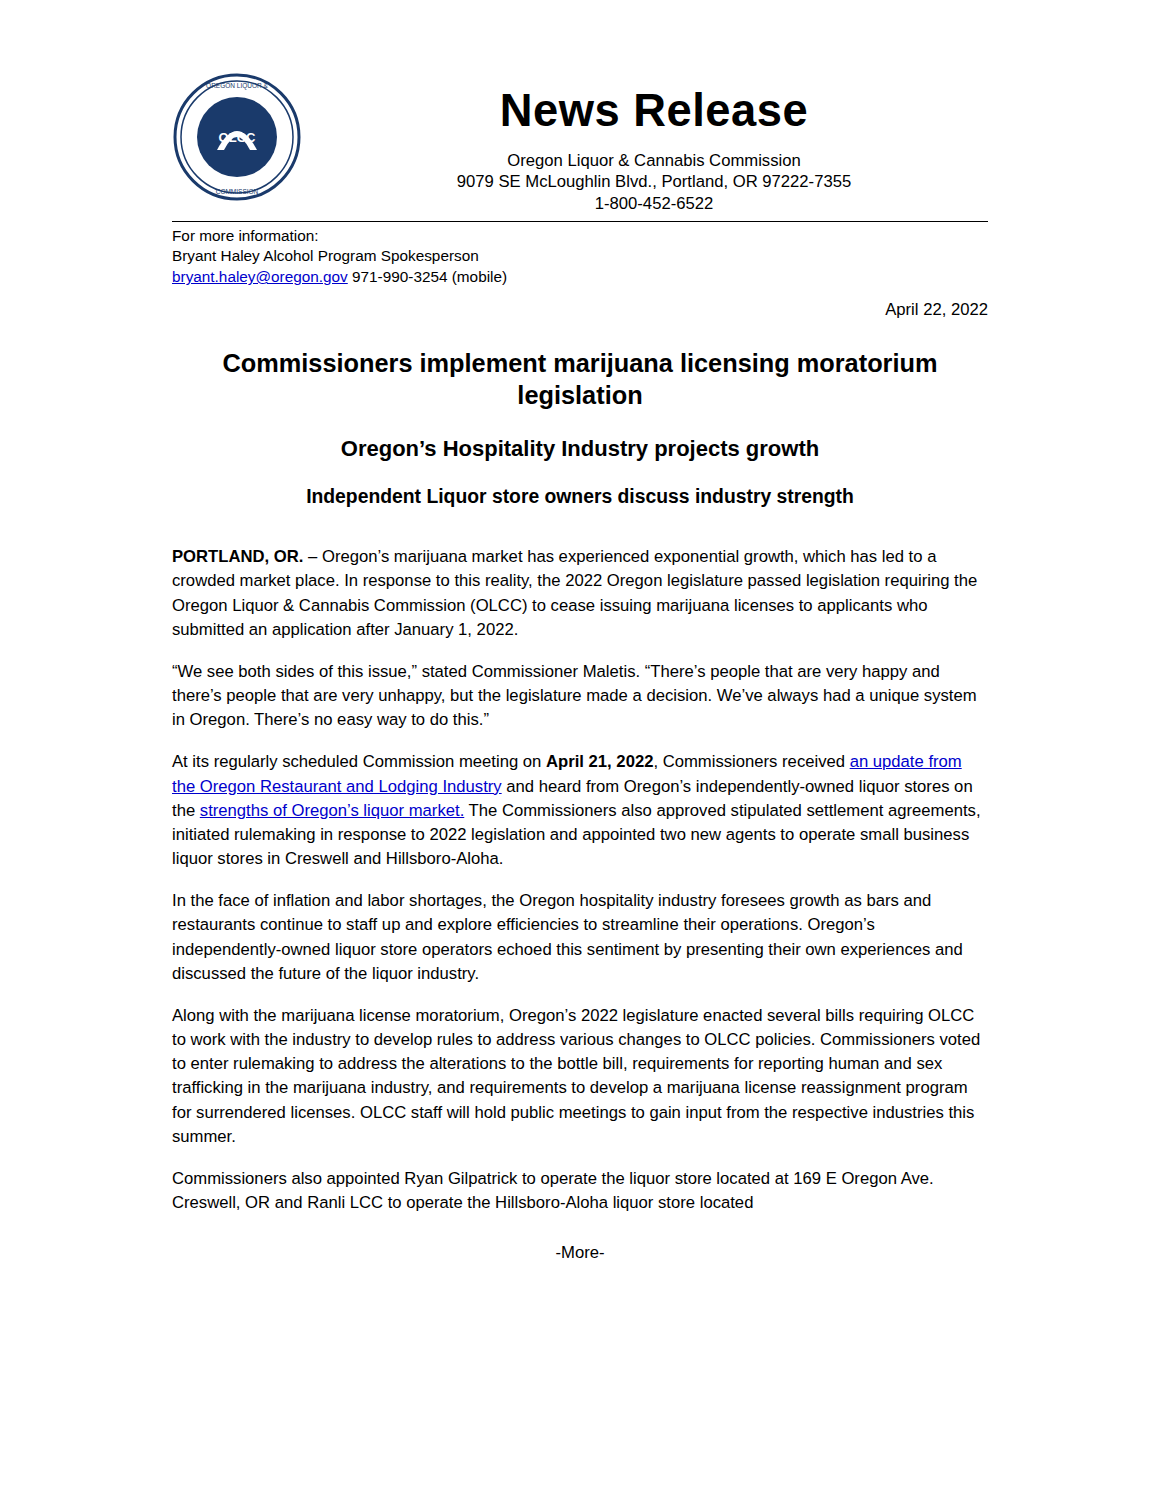OREGON LIQUOR & COMMISSION OLCC
News Release
Oregon Liquor & Cannabis Commission
9079 SE McLoughlin Blvd., Portland, OR 97222-7355
1-800-452-6522
For more information:
Bryant Haley Alcohol Program Spokesperson
bryant.haley@oregon.gov 971-990-3254 (mobile)
April 22, 2022
Commissioners implement marijuana licensing moratorium legislation
Oregon’s Hospitality Industry projects growth
Independent Liquor store owners discuss industry strength
PORTLAND, OR. – Oregon’s marijuana market has experienced exponential growth, which has led to a crowded market place. In response to this reality, the 2022 Oregon legislature passed legislation requiring the Oregon Liquor & Cannabis Commission (OLCC) to cease issuing marijuana licenses to applicants who submitted an application after January 1, 2022.
“We see both sides of this issue,” stated Commissioner Maletis. “There’s people that are very happy and there’s people that are very unhappy, but the legislature made a decision. We’ve always had a unique system in Oregon. There’s no easy way to do this.”
At its regularly scheduled Commission meeting on April 21, 2022, Commissioners received an update from the Oregon Restaurant and Lodging Industry and heard from Oregon’s independently-owned liquor stores on the strengths of Oregon’s liquor market. The Commissioners also approved stipulated settlement agreements, initiated rulemaking in response to 2022 legislation and appointed two new agents to operate small business liquor stores in Creswell and Hillsboro-Aloha.
In the face of inflation and labor shortages, the Oregon hospitality industry foresees growth as bars and restaurants continue to staff up and explore efficiencies to streamline their operations. Oregon’s independently-owned liquor store operators echoed this sentiment by presenting their own experiences and discussed the future of the liquor industry.
Along with the marijuana license moratorium, Oregon’s 2022 legislature enacted several bills requiring OLCC to work with the industry to develop rules to address various changes to OLCC policies. Commissioners voted to enter rulemaking to address the alterations to the bottle bill, requirements for reporting human and sex trafficking in the marijuana industry, and requirements to develop a marijuana license reassignment program for surrendered licenses. OLCC staff will hold public meetings to gain input from the respective industries this summer.
Commissioners also appointed Ryan Gilpatrick to operate the liquor store located at 169 E Oregon Ave. Creswell, OR and Ranli LCC to operate the Hillsboro-Aloha liquor store located
-More-